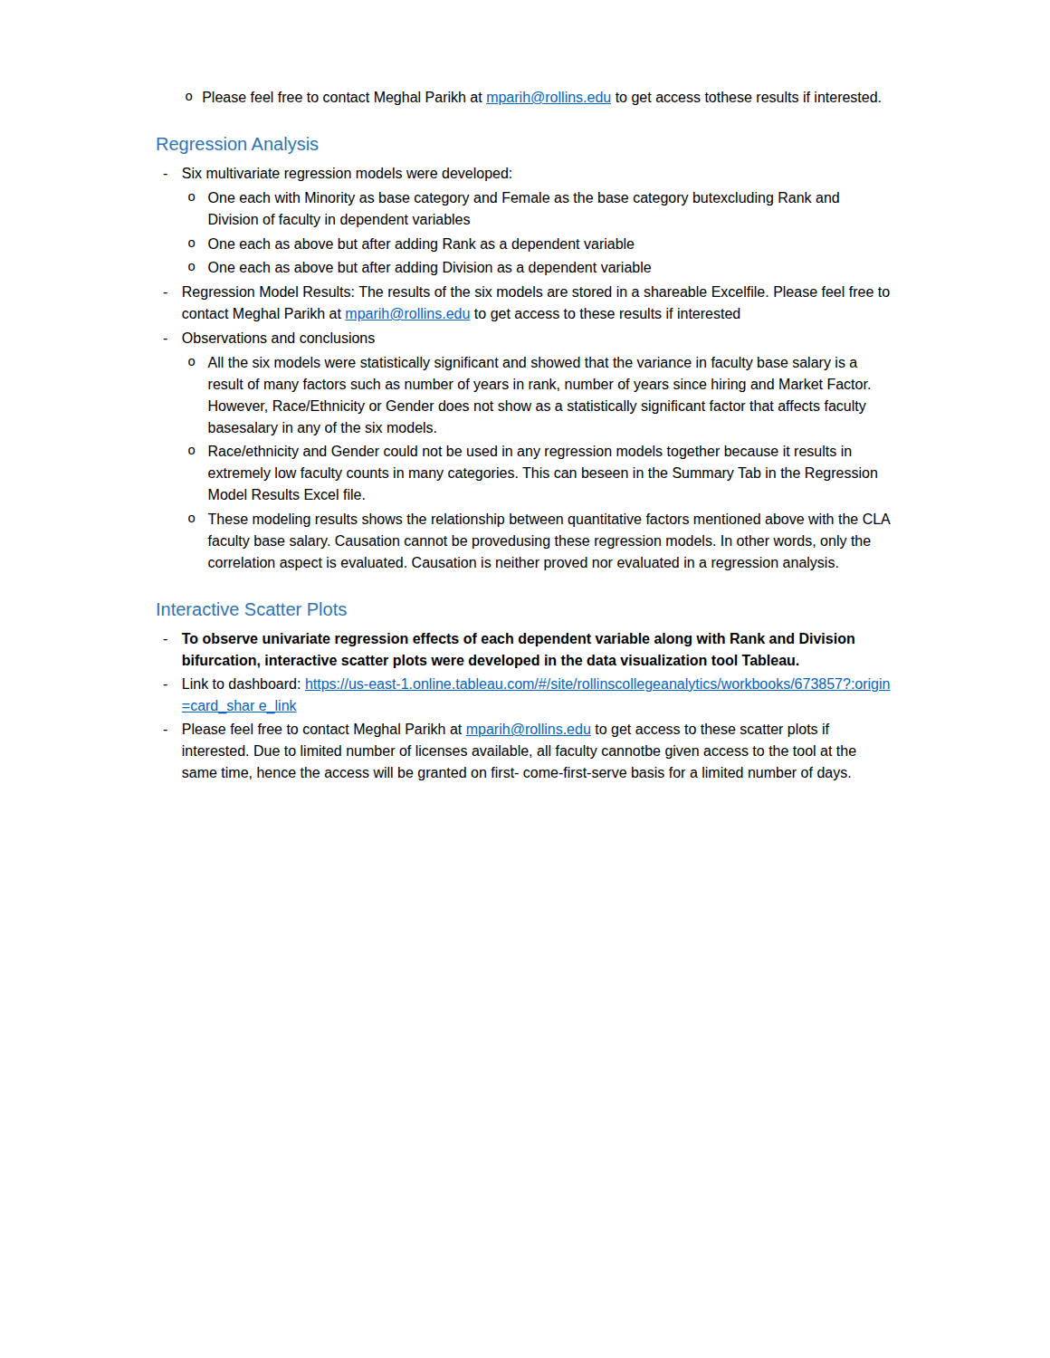Please feel free to contact Meghal Parikh at mparih@rollins.edu to get access tothese results if interested.
Regression Analysis
Six multivariate regression models were developed:
One each with Minority as base category and Female as the base category butexcluding Rank and Division of faculty in dependent variables
One each as above but after adding Rank as a dependent variable
One each as above but after adding Division as a dependent variable
Regression Model Results: The results of the six models are stored in a shareable Excelfile. Please feel free to contact Meghal Parikh at mparih@rollins.edu to get access to these results if interested
Observations and conclusions
All the six models were statistically significant and showed that the variance in faculty base salary is a result of many factors such as number of years in rank, number of years since hiring and Market Factor. However, Race/Ethnicity or Gender does not show as a statistically significant factor that affects faculty basesalary in any of the six models.
Race/ethnicity and Gender could not be used in any regression models together because it results in extremely low faculty counts in many categories. This can beseen in the Summary Tab in the Regression Model Results Excel file.
These modeling results shows the relationship between quantitative factors mentioned above with the CLA faculty base salary. Causation cannot be provedusing these regression models. In other words, only the correlation aspect is evaluated. Causation is neither proved nor evaluated in a regression analysis.
Interactive Scatter Plots
To observe univariate regression effects of each dependent variable along with Rank and Division bifurcation, interactive scatter plots were developed in the data visualization tool Tableau.
Link to dashboard: https://us-east-1.online.tableau.com/#/site/rollinscollegeanalytics/workbooks/673857?:origin=card_shar e_link
Please feel free to contact Meghal Parikh at mparih@rollins.edu to get access to these scatter plots if interested. Due to limited number of licenses available, all faculty cannotbe given access to the tool at the same time, hence the access will be granted on first- come-first-serve basis for a limited number of days.